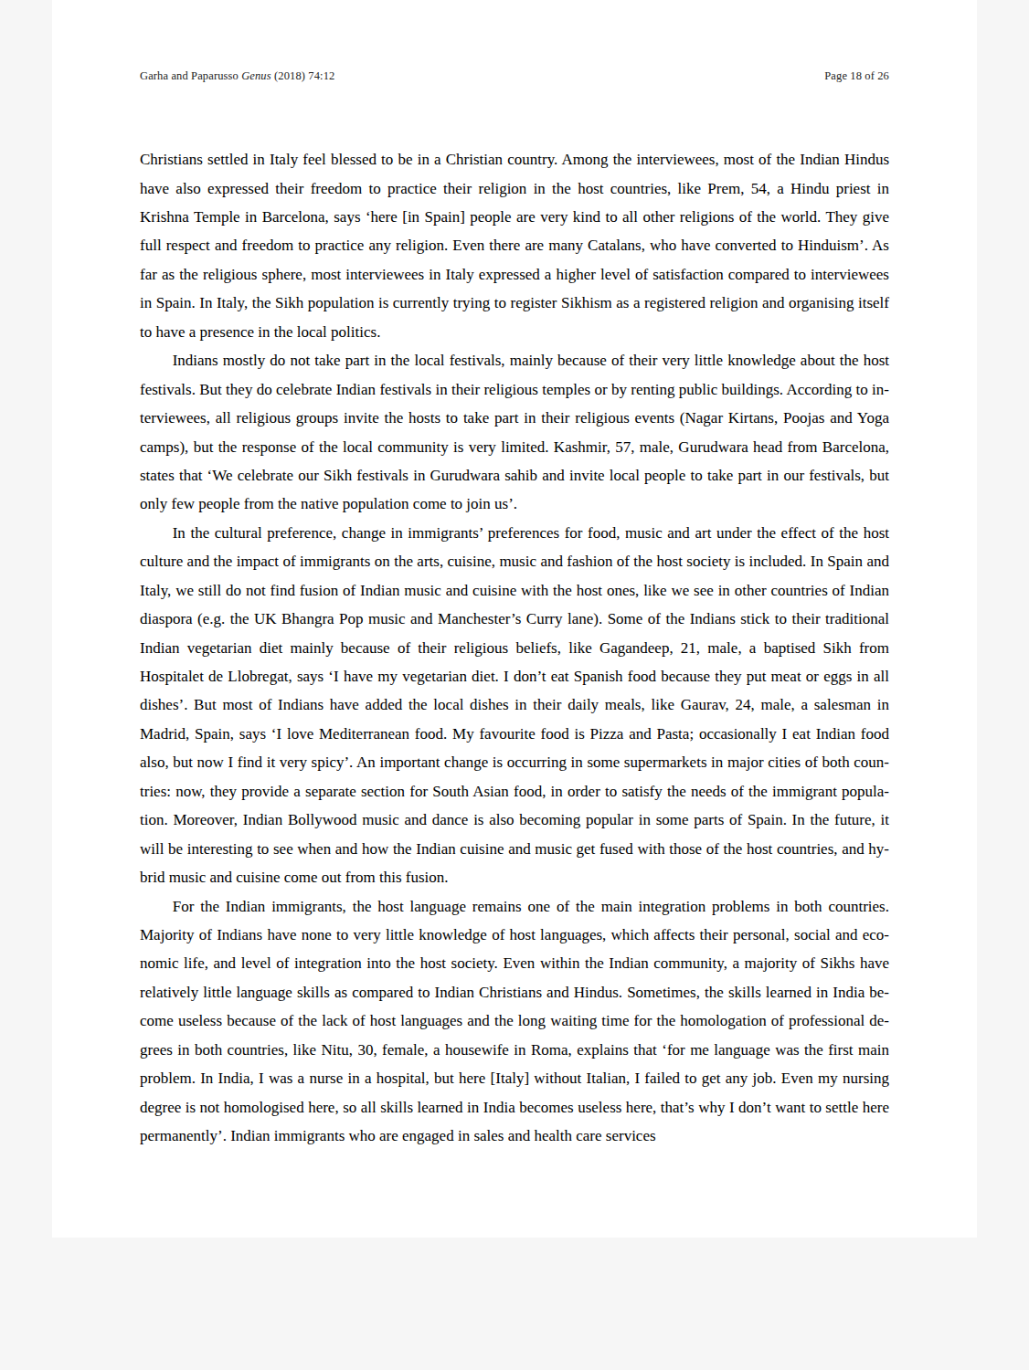Garha and Paparusso Genus (2018) 74:12
Page 18 of 26
Christians settled in Italy feel blessed to be in a Christian country. Among the interviewees, most of the Indian Hindus have also expressed their freedom to practice their religion in the host countries, like Prem, 54, a Hindu priest in Krishna Temple in Barcelona, says ‘here [in Spain] people are very kind to all other religions of the world. They give full respect and freedom to practice any religion. Even there are many Catalans, who have converted to Hinduism’. As far as the religious sphere, most interviewees in Italy expressed a higher level of satisfaction compared to interviewees in Spain. In Italy, the Sikh population is currently trying to register Sikhism as a registered religion and organising itself to have a presence in the local politics.
Indians mostly do not take part in the local festivals, mainly because of their very little knowledge about the host festivals. But they do celebrate Indian festivals in their religious temples or by renting public buildings. According to interviewees, all religious groups invite the hosts to take part in their religious events (Nagar Kirtans, Poojas and Yoga camps), but the response of the local community is very limited. Kashmir, 57, male, Gurudwara head from Barcelona, states that ‘We celebrate our Sikh festivals in Gurudwara sahib and invite local people to take part in our festivals, but only few people from the native population come to join us’.
In the cultural preference, change in immigrants’ preferences for food, music and art under the effect of the host culture and the impact of immigrants on the arts, cuisine, music and fashion of the host society is included. In Spain and Italy, we still do not find fusion of Indian music and cuisine with the host ones, like we see in other countries of Indian diaspora (e.g. the UK Bhangra Pop music and Manchester’s Curry lane). Some of the Indians stick to their traditional Indian vegetarian diet mainly because of their religious beliefs, like Gagandeep, 21, male, a baptised Sikh from Hospitalet de Llobregat, says ‘I have my vegetarian diet. I don’t eat Spanish food because they put meat or eggs in all dishes’. But most of Indians have added the local dishes in their daily meals, like Gaurav, 24, male, a salesman in Madrid, Spain, says ‘I love Mediterranean food. My favourite food is Pizza and Pasta; occasionally I eat Indian food also, but now I find it very spicy’. An important change is occurring in some supermarkets in major cities of both countries: now, they provide a separate section for South Asian food, in order to satisfy the needs of the immigrant population. Moreover, Indian Bollywood music and dance is also becoming popular in some parts of Spain. In the future, it will be interesting to see when and how the Indian cuisine and music get fused with those of the host countries, and hybrid music and cuisine come out from this fusion.
For the Indian immigrants, the host language remains one of the main integration problems in both countries. Majority of Indians have none to very little knowledge of host languages, which affects their personal, social and economic life, and level of integration into the host society. Even within the Indian community, a majority of Sikhs have relatively little language skills as compared to Indian Christians and Hindus. Sometimes, the skills learned in India become useless because of the lack of host languages and the long waiting time for the homologation of professional degrees in both countries, like Nitu, 30, female, a housewife in Roma, explains that ‘for me language was the first main problem. In India, I was a nurse in a hospital, but here [Italy] without Italian, I failed to get any job. Even my nursing degree is not homologised here, so all skills learned in India becomes useless here, that’s why I don’t want to settle here permanently’. Indian immigrants who are engaged in sales and health care services